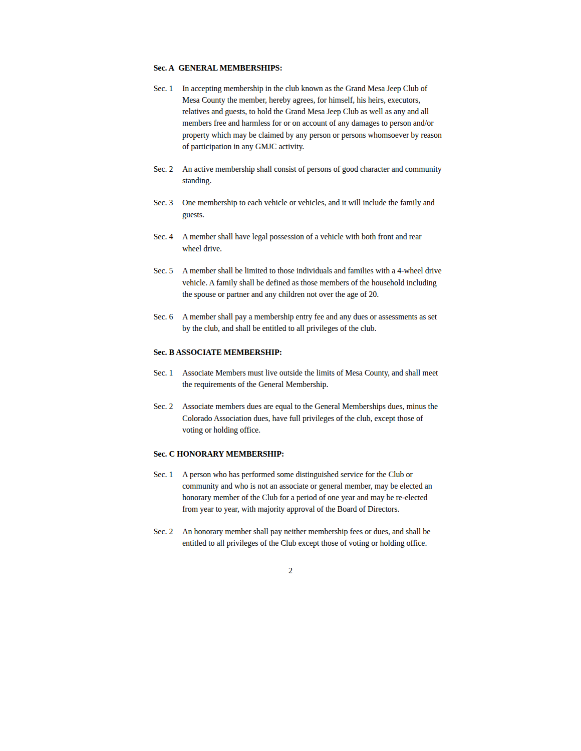Sec. A GENERAL MEMBERSHIPS:
Sec. 1
In accepting membership in the club known as the Grand Mesa Jeep Club of Mesa County the member, hereby agrees, for himself, his heirs, executors, relatives and guests, to hold the Grand Mesa Jeep Club as well as any and all members free and harmless for or on account of any damages to person and/or property which may be claimed by any person or persons whomsoever by reason of participation in any GMJC activity.
Sec. 2
An active membership shall consist of persons of good character and community standing.
Sec. 3
One membership to each vehicle or vehicles, and it will include the family and guests.
Sec. 4
A member shall have legal possession of a vehicle with both front and rear wheel drive.
Sec. 5
A member shall be limited to those individuals and families with a 4-wheel drive vehicle. A family shall be defined as those members of the household including the spouse or partner and any children not over the age of 20.
Sec. 6
A member shall pay a membership entry fee and any dues or assessments as set by the club, and shall be entitled to all privileges of the club.
Sec. B ASSOCIATE MEMBERSHIP:
Sec. 1
Associate Members must live outside the limits of Mesa County, and shall meet the requirements of the General Membership.
Sec. 2
Associate members dues are equal to the General Memberships dues, minus the Colorado Association dues, have full privileges of the club, except those of voting or holding office.
Sec. C HONORARY MEMBERSHIP:
Sec. 1
A person who has performed some distinguished service for the Club or community and who is not an associate or general member, may be elected an honorary member of the Club for a period of one year and may be re-elected from year to year, with majority approval of the Board of Directors.
Sec. 2
An honorary member shall pay neither membership fees or dues, and shall be entitled to all privileges of the Club except those of voting or holding office.
2